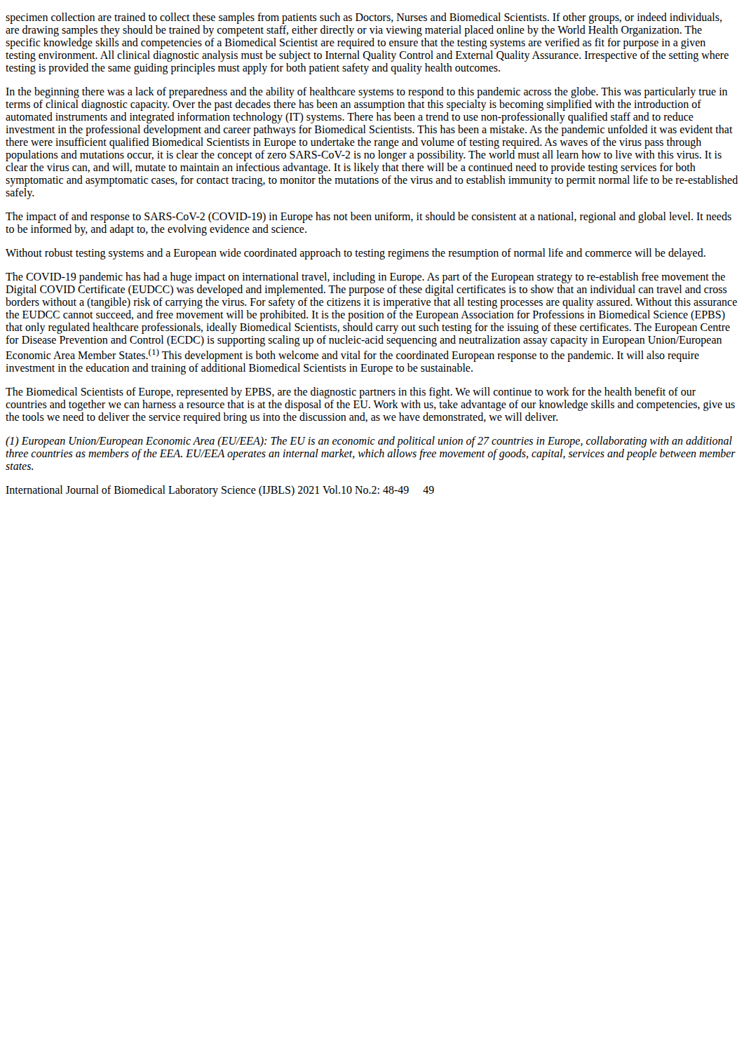specimen collection are trained to collect these samples from patients such as Doctors, Nurses and Biomedical Scientists. If other groups, or indeed individuals, are drawing samples they should be trained by competent staff, either directly or via viewing material placed online by the World Health Organization. The specific knowledge skills and competencies of a Biomedical Scientist are required to ensure that the testing systems are verified as fit for purpose in a given testing environment. All clinical diagnostic analysis must be subject to Internal Quality Control and External Quality Assurance. Irrespective of the setting where testing is provided the same guiding principles must apply for both patient safety and quality health outcomes.
In the beginning there was a lack of preparedness and the ability of healthcare systems to respond to this pandemic across the globe. This was particularly true in terms of clinical diagnostic capacity. Over the past decades there has been an assumption that this specialty is becoming simplified with the introduction of automated instruments and integrated information technology (IT) systems. There has been a trend to use non-professionally qualified staff and to reduce investment in the professional development and career pathways for Biomedical Scientists. This has been a mistake. As the pandemic unfolded it was evident that there were insufficient qualified Biomedical Scientists in Europe to undertake the range and volume of testing required. As waves of the virus pass through populations and mutations occur, it is clear the concept of zero SARS-CoV-2 is no longer a possibility. The world must all learn how to live with this virus. It is clear the virus can, and will, mutate to maintain an infectious advantage. It is likely that there will be a continued need to provide testing services for both symptomatic and asymptomatic cases, for contact tracing, to monitor the mutations of the virus and to establish immunity to permit normal life to be re-established safely.
The impact of and response to SARS-CoV-2 (COVID-19) in Europe has not been uniform, it should be consistent at a national, regional and global level. It needs to be informed by, and adapt to, the evolving evidence and science.
Without robust testing systems and a European wide coordinated approach to testing regimens the resumption of normal life and commerce will be delayed.
The COVID-19 pandemic has had a huge impact on international travel, including in Europe. As part of the European strategy to re-establish free movement the Digital COVID Certificate (EUDCC) was developed and implemented. The purpose of these digital certificates is to show that an individual can travel and cross borders without a (tangible) risk of carrying the virus. For safety of the citizens it is imperative that all testing processes are quality assured. Without this assurance the EUDCC cannot succeed, and free movement will be prohibited. It is the position of the European Association for Professions in Biomedical Science (EPBS) that only regulated healthcare professionals, ideally Biomedical Scientists, should carry out such testing for the issuing of these certificates. The European Centre for Disease Prevention and Control (ECDC) is supporting scaling up of nucleic-acid sequencing and neutralization assay capacity in European Union/European Economic Area Member States.(1) This development is both welcome and vital for the coordinated European response to the pandemic. It will also require investment in the education and training of additional Biomedical Scientists in Europe to be sustainable.
The Biomedical Scientists of Europe, represented by EPBS, are the diagnostic partners in this fight. We will continue to work for the health benefit of our countries and together we can harness a resource that is at the disposal of the EU. Work with us, take advantage of our knowledge skills and competencies, give us the tools we need to deliver the service required bring us into the discussion and, as we have demonstrated, we will deliver.
(1) European Union/European Economic Area (EU/EEA): The EU is an economic and political union of 27 countries in Europe, collaborating with an additional three countries as members of the EEA. EU/EEA operates an internal market, which allows free movement of goods, capital, services and people between member states.
International Journal of Biomedical Laboratory Science (IJBLS) 2021 Vol.10 No.2: 48-49 49